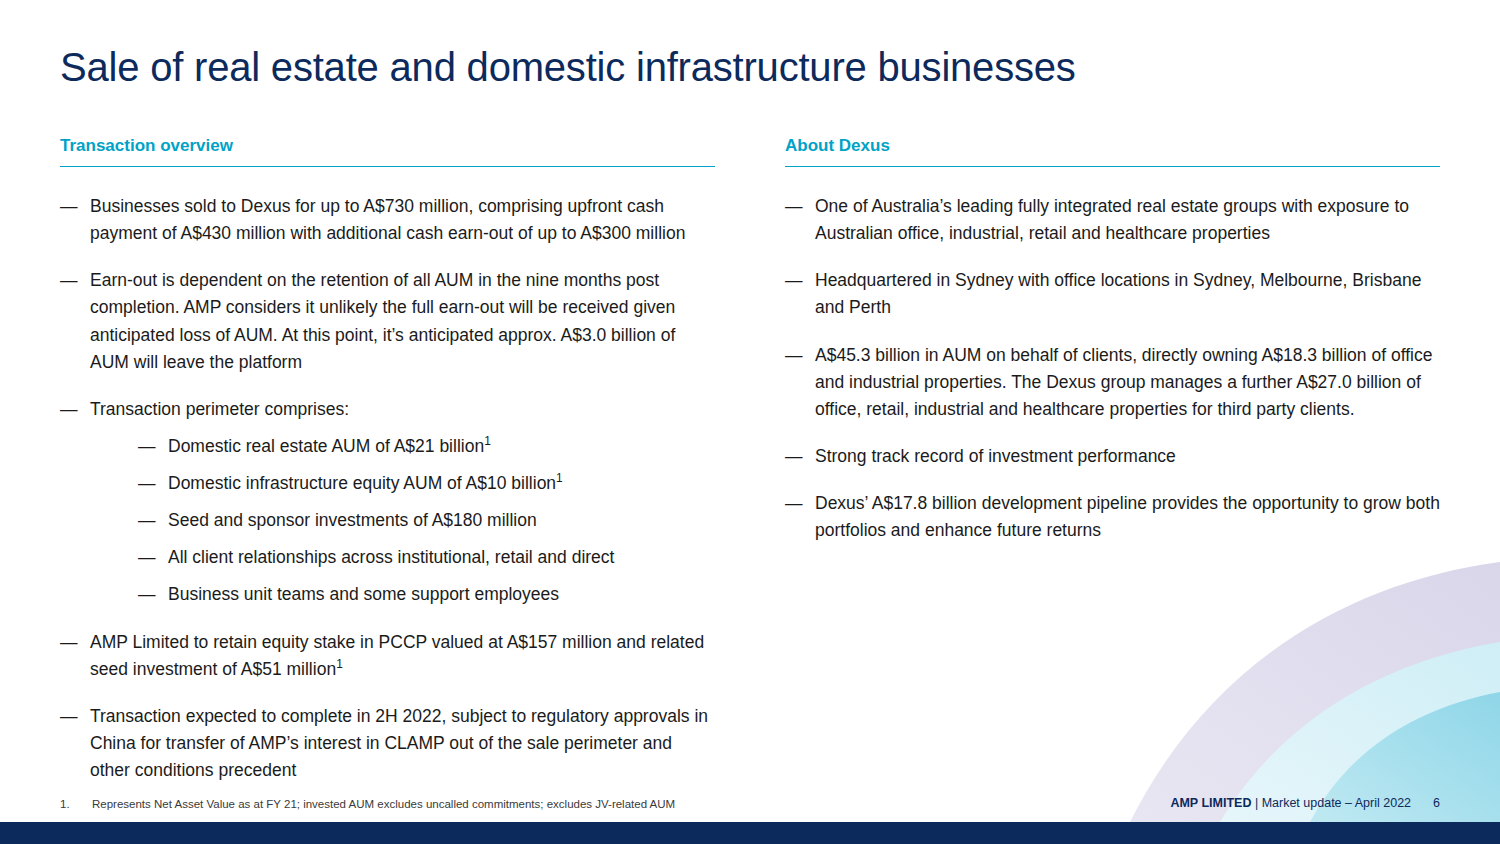Sale of real estate and domestic infrastructure businesses
Transaction overview
Businesses sold to Dexus for up to A$730 million, comprising upfront cash payment of A$430 million with additional cash earn-out of up to A$300 million
Earn-out is dependent on the retention of all AUM in the nine months post completion. AMP considers it unlikely the full earn-out will be received given anticipated loss of AUM. At this point, it’s anticipated approx. A$3.0 billion of AUM will leave the platform
Transaction perimeter comprises:
Domestic real estate AUM of A$21 billion1
Domestic infrastructure equity AUM of A$10 billion1
Seed and sponsor investments of A$180 million
All client relationships across institutional, retail and direct
Business unit teams and some support employees
AMP Limited to retain equity stake in PCCP valued at A$157 million and related seed investment of A$51 million1
Transaction expected to complete in 2H 2022, subject to regulatory approvals in China for transfer of AMP’s interest in CLAMP out of the sale perimeter and other conditions precedent
About Dexus
One of Australia’s leading fully integrated real estate groups with exposure to Australian office, industrial, retail and healthcare properties
Headquartered in Sydney with office locations in Sydney, Melbourne, Brisbane and Perth
A$45.3 billion in AUM on behalf of clients, directly owning A$18.3 billion of office and industrial properties. The Dexus group manages a further A$27.0 billion of office, retail, industrial and healthcare properties for third party clients.
Strong track record of investment performance
Dexus’ A$17.8 billion development pipeline provides the opportunity to grow both portfolios and enhance future returns
1. Represents Net Asset Value as at FY 21; invested AUM excludes uncalled commitments; excludes JV-related AUM
AMP LIMITED | Market update – April 2022 6